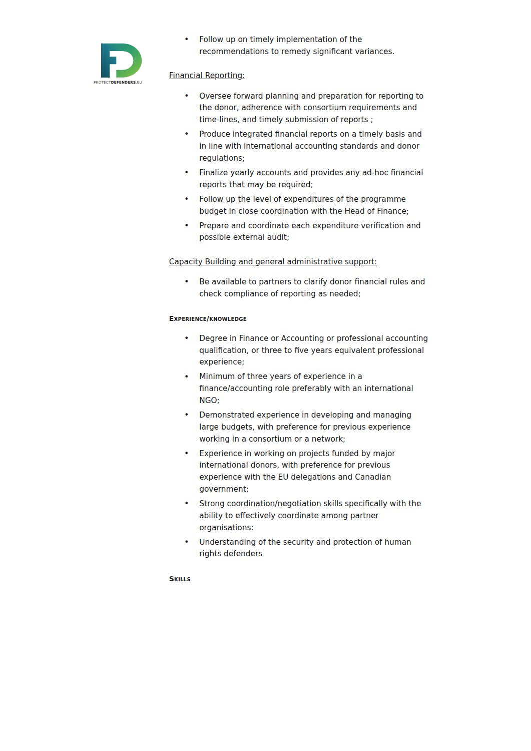PROTECTDEFENDERS.EU
Follow up on timely implementation of the recommendations to remedy significant variances.
Financial Reporting:
Oversee forward planning and preparation for reporting to the donor, adherence with consortium requirements and time-lines, and timely submission of reports ;
Produce integrated financial reports on a timely basis and in line with international accounting standards and donor regulations;
Finalize yearly accounts and provides any ad-hoc financial reports that may be required;
Follow up the level of expenditures of the programme budget in close coordination with the Head of Finance;
Prepare and coordinate each expenditure verification and possible external audit;
Capacity Building and general administrative support:
Be available to partners to clarify donor financial rules and check compliance of reporting as needed;
Experience/knowledge
Degree in Finance or Accounting or professional accounting qualification, or three to five years equivalent professional experience;
Minimum of three years of experience in a finance/accounting role preferably with an international NGO;
Demonstrated experience in developing and managing large budgets, with preference for previous experience working in a consortium or a network;
Experience in working on projects funded by major international donors, with preference for previous experience with the EU delegations and Canadian government;
Strong coordination/negotiation skills specifically with the ability to effectively coordinate among partner organisations:
Understanding of the security and protection of human rights defenders
Skills